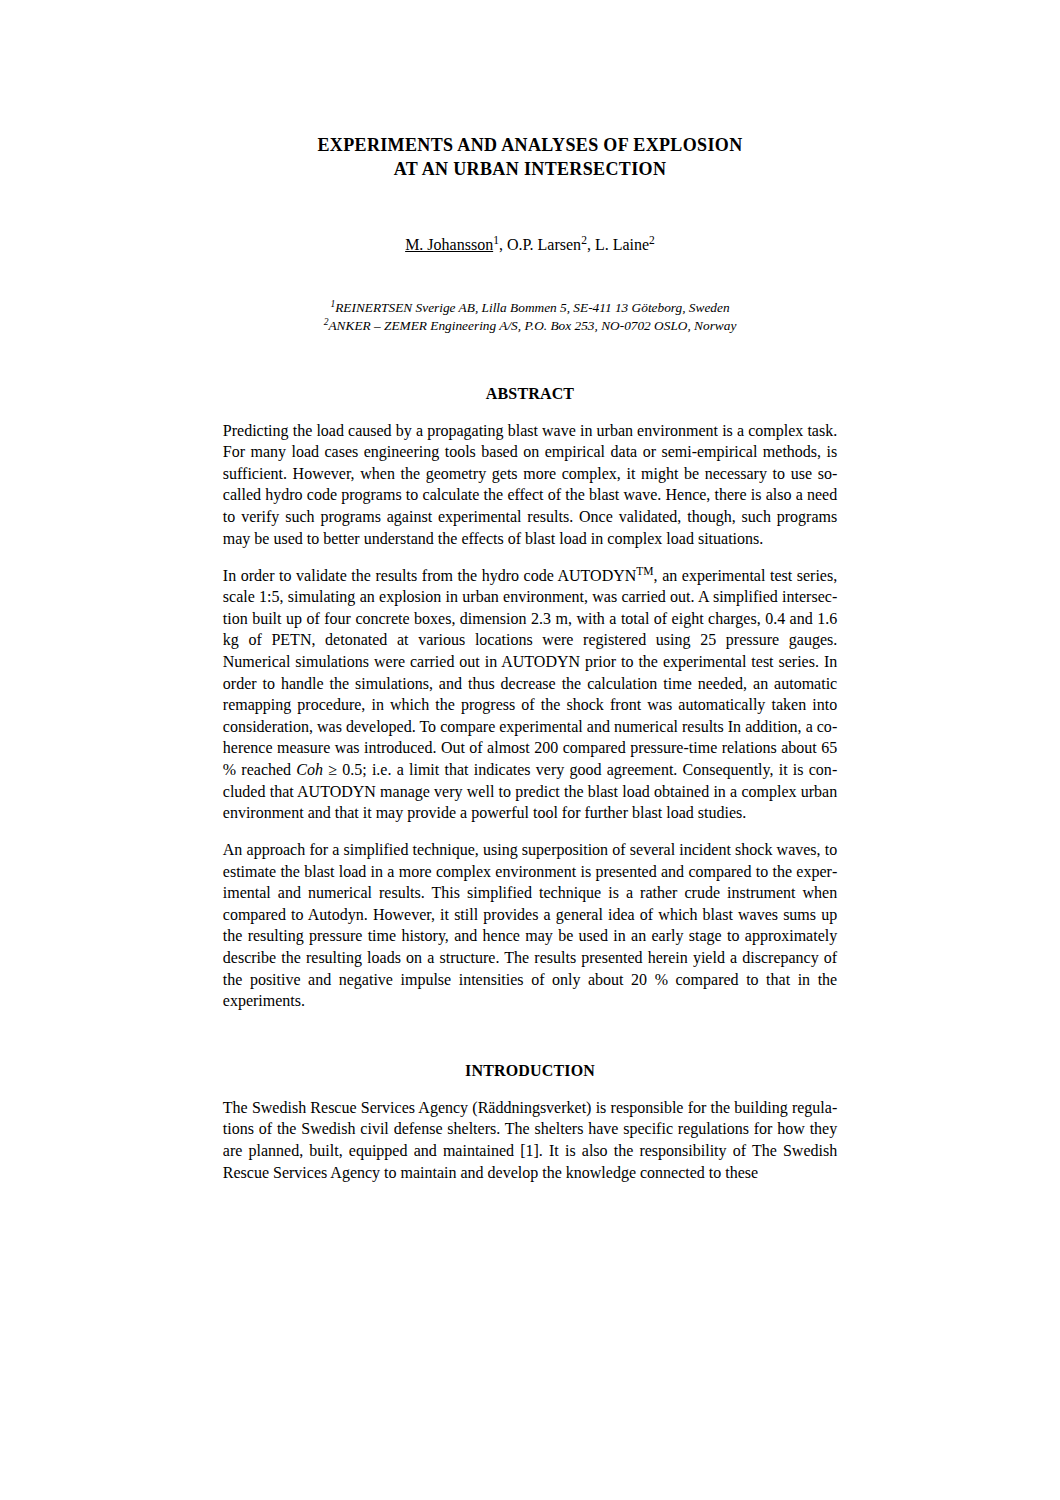Experiments and Analyses of Explosion
at an Urban Intersection
M. Johansson1, O.P. Larsen2, L. Laine2
1REINERTSEN Sverige AB, Lilla Bommen 5, SE-411 13 Göteborg, Sweden 2ANKER – ZEMER Engineering A/S, P.O. Box 253, NO-0702 OSLO, Norway
Abstract
Predicting the load caused by a propagating blast wave in urban environment is a complex task. For many load cases engineering tools based on empirical data or semi-empirical methods, is sufficient. However, when the geometry gets more complex, it might be necessary to use so-called hydro code programs to calculate the effect of the blast wave. Hence, there is also a need to verify such programs against experimental results. Once validated, though, such programs may be used to better understand the effects of blast load in complex load situations.
In order to validate the results from the hydro code AUTODYNTM, an experimental test series, scale 1:5, simulating an explosion in urban environment, was carried out. A simplified intersection built up of four concrete boxes, dimension 2.3 m, with a total of eight charges, 0.4 and 1.6 kg of PETN, detonated at various locations were registered using 25 pressure gauges. Numerical simulations were carried out in AUTODYN prior to the experimental test series. In order to handle the simulations, and thus decrease the calculation time needed, an automatic remapping procedure, in which the progress of the shock front was automatically taken into consideration, was developed. To compare experimental and numerical results In addition, a coherence measure was introduced. Out of almost 200 compared pressure-time relations about 65 % reached Coh ≥ 0.5; i.e. a limit that indicates very good agreement. Consequently, it is concluded that AUTODYN manage very well to predict the blast load obtained in a complex urban environment and that it may provide a powerful tool for further blast load studies.
An approach for a simplified technique, using superposition of several incident shock waves, to estimate the blast load in a more complex environment is presented and compared to the experimental and numerical results. This simplified technique is a rather crude instrument when compared to Autodyn. However, it still provides a general idea of which blast waves sums up the resulting pressure time history, and hence may be used in an early stage to approximately describe the resulting loads on a structure. The results presented herein yield a discrepancy of the positive and negative impulse intensities of only about 20 % compared to that in the experiments.
Introduction
The Swedish Rescue Services Agency (Räddningsverket) is responsible for the building regulations of the Swedish civil defense shelters. The shelters have specific regulations for how they are planned, built, equipped and maintained [1]. It is also the responsibility of The Swedish Rescue Services Agency to maintain and develop the knowledge connected to these